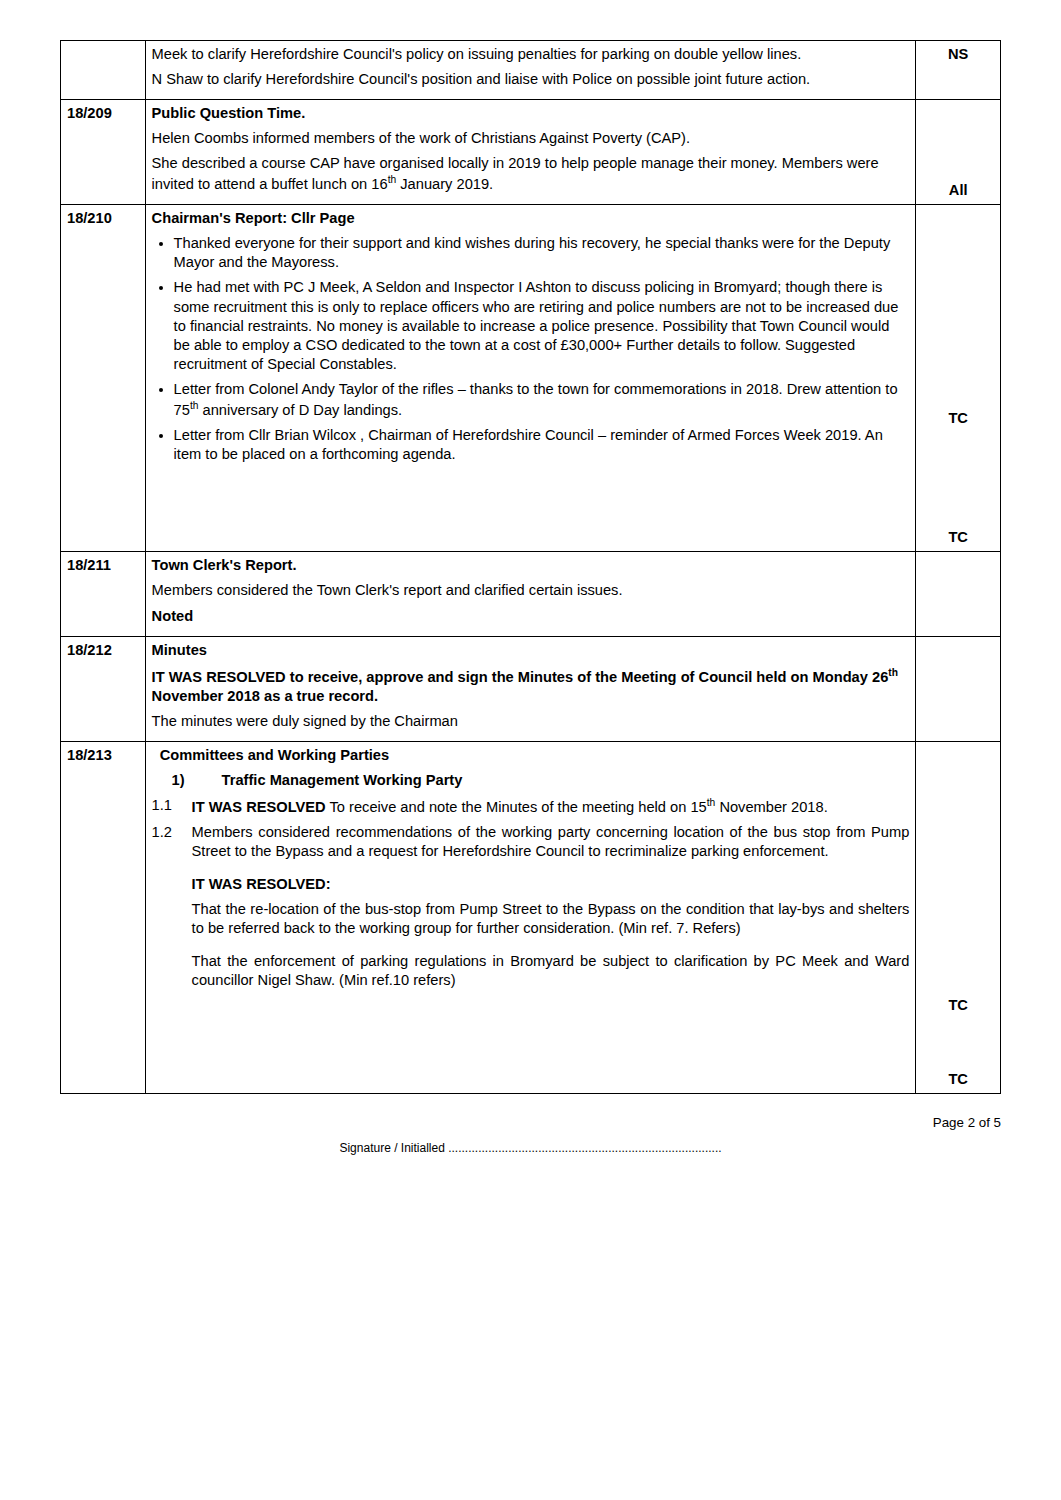| | Meek to clarify Herefordshire Council's policy on issuing penalties for parking on double yellow lines. N Shaw to clarify Herefordshire Council's position and liaise with Police on possible joint future action. | NS |
| 18/209 | Public Question Time. Helen Coombs informed members of the work of Christians Against Poverty (CAP). She described a course CAP have organised locally in 2019 to help people manage their money. Members were invited to attend a buffet lunch on 16 th January 2019. | All |
| 18/210 | Chairman's Report: Cllr Page Thanked everyone for their support and kind wishes during his recovery, he special thanks were for the Deputy Mayor and the Mayoress. He had met with PC J Meek, A Seldon and Inspector I Ashton to discuss policing in Bromyard; though there is some recruitment this is only to replace officers who are retiring and police numbers are not to be increased due to financial restraints. No money is available to increase a police presence. Possibility that Town Council would be able to employ a CSO dedicated to the town at a cost of £30,000+ Further details to follow. Suggested recruitment of Special Constables. Letter from Colonel Andy Taylor of the rifles – thanks to the town for commemorations in 2018. Drew attention to 75 th anniversary of D Day landings. Letter from Cllr Brian Wilcox , Chairman of Herefordshire Council – reminder of Armed Forces Week 2019. An item to be placed on a forthcoming agenda. | TC TC |
| 18/211 | Town Clerk's Report. Members considered the Town Clerk's report and clarified certain issues. Noted | |
| 18/212 | Minutes IT WAS RESOLVED to receive, approve and sign the Minutes of the Meeting of Council held on Monday 26 th November 2018 as a true record. The minutes were duly signed by the Chairman | |
| 18/213 | Committees and Working Parties 1) Traffic Management Working Party 1.1 IT WAS RESOLVED To receive and note the Minutes of the meeting held on 15 th November 2018. 1.2 Members considered recommendations of the working party concerning location of the bus stop from Pump Street to the Bypass and a request for Herefordshire Council to recriminalize parking enforcement. IT WAS RESOLVED: That the re-location of the bus-stop from Pump Street to the Bypass on the condition that lay-bys and shelters to be referred back to the working group for further consideration. (Min ref. 7. Refers) That the enforcement of parking regulations in Bromyard be subject to clarification by PC Meek and Ward councillor Nigel Shaw. (Min ref.10 refers) | TC TC |
Page 2 of 5
Signature / Initialled ..................................................................................